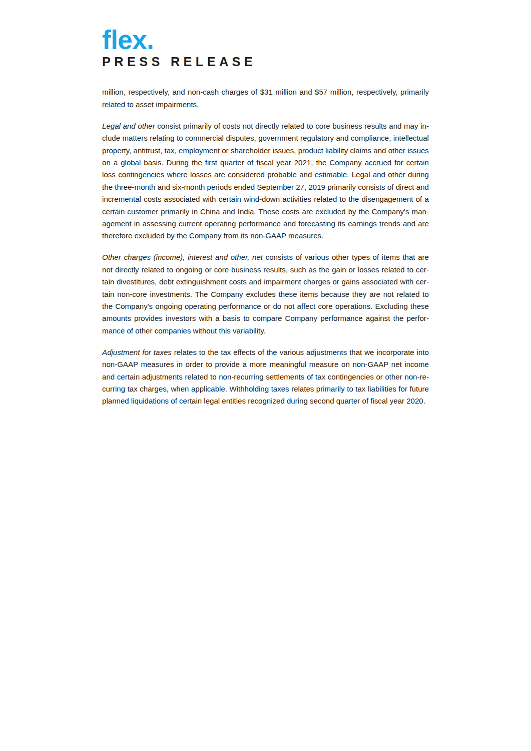flex.
PRESS RELEASE
million, respectively, and non-cash charges of $31 million and $57 million, respectively, primarily related to asset impairments.
Legal and other consist primarily of costs not directly related to core business results and may include matters relating to commercial disputes, government regulatory and compliance, intellectual property, antitrust, tax, employment or shareholder issues, product liability claims and other issues on a global basis. During the first quarter of fiscal year 2021, the Company accrued for certain loss contingencies where losses are considered probable and estimable. Legal and other during the three-month and six-month periods ended September 27, 2019 primarily consists of direct and incremental costs associated with certain wind-down activities related to the disengagement of a certain customer primarily in China and India. These costs are excluded by the Company's management in assessing current operating performance and forecasting its earnings trends and are therefore excluded by the Company from its non-GAAP measures.
Other charges (income), interest and other, net consists of various other types of items that are not directly related to ongoing or core business results, such as the gain or losses related to certain divestitures, debt extinguishment costs and impairment charges or gains associated with certain non-core investments. The Company excludes these items because they are not related to the Company's ongoing operating performance or do not affect core operations. Excluding these amounts provides investors with a basis to compare Company performance against the performance of other companies without this variability.
Adjustment for taxes relates to the tax effects of the various adjustments that we incorporate into non-GAAP measures in order to provide a more meaningful measure on non-GAAP net income and certain adjustments related to non-recurring settlements of tax contingencies or other non-recurring tax charges, when applicable. Withholding taxes relates primarily to tax liabilities for future planned liquidations of certain legal entities recognized during second quarter of fiscal year 2020.